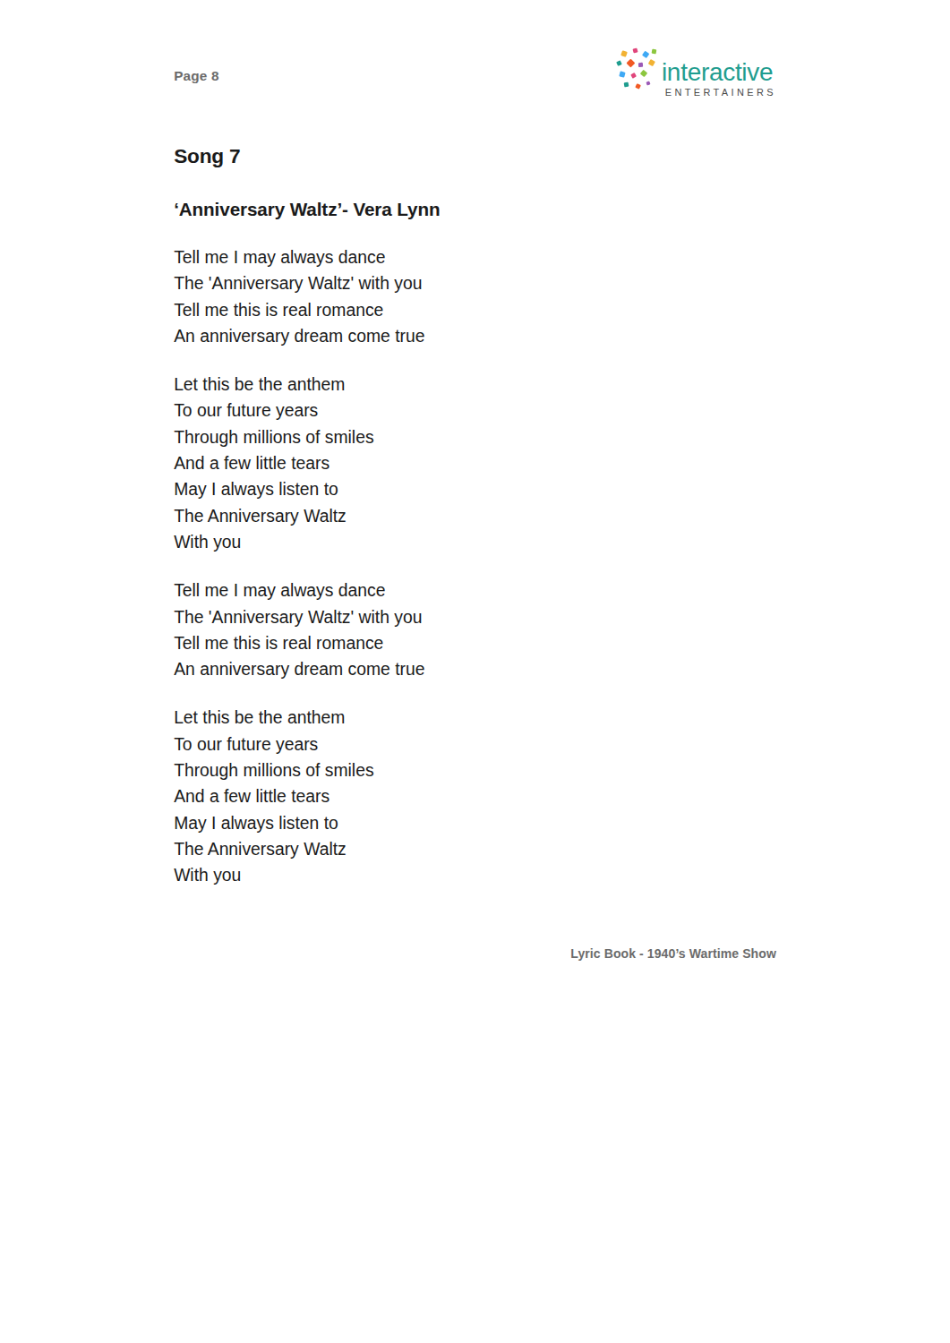Page 8
interactive
ENTERTAINERS
Song 7
‘Anniversary Waltz’- Vera Lynn
Tell me I may always dance
The 'Anniversary Waltz' with you
Tell me this is real romance
An anniversary dream come true
Let this be the anthem
To our future years
Through millions of smiles
And a few little tears
May I always listen to
The Anniversary Waltz
With you
Tell me I may always dance
The 'Anniversary Waltz' with you
Tell me this is real romance
An anniversary dream come true
Let this be the anthem
To our future years
Through millions of smiles
And a few little tears
May I always listen to
The Anniversary Waltz
With you
Lyric Book - 1940’s Wartime Show